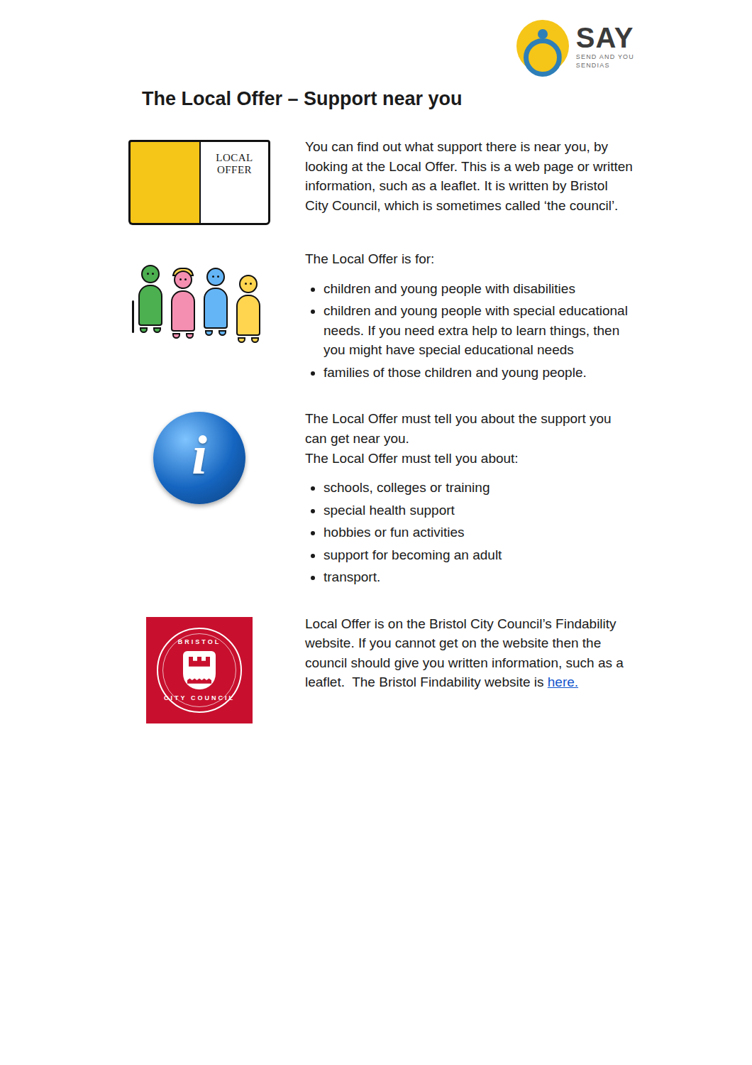SAY SEND AND YOU SENDIAS
The Local Offer – Support near you
LOCAL
OFFER
You can find out what support there is near you, by looking at the Local Offer. This is a web page or written information, such as a leaflet. It is written by Bristol City Council, which is sometimes called ‘the council’.
The Local Offer is for:
children and young people with disabilities
children and young people with special educational needs. If you need extra help to learn things, then you might have special educational needs
families of those children and young people.
The Local Offer must tell you about the support you can get near you.
The Local Offer must tell you about:
schools, colleges or training
special health support
hobbies or fun activities
support for becoming an adult
transport.
BRISTOL
CITY COUNCIL
Local Offer is on the Bristol City Council’s Findability website. If you cannot get on the website then the council should give you written information, such as a leaflet. The Bristol Findability website is here.